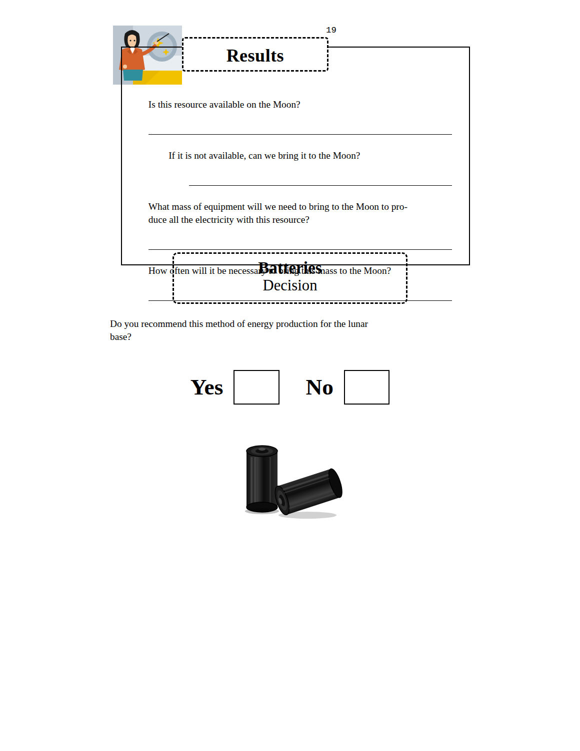19
Is this resource available on the Moon?
If it is not available, can we bring it to the Moon?
What mass of equipment will we need to bring to the Moon to pro-
duce all the electricity with this resource?
How often will it be necessary to bring this mass to the Moon?
Results
Batteries
Decision
Do you recommend this method of energy production for the lunar
base?
Yes
No